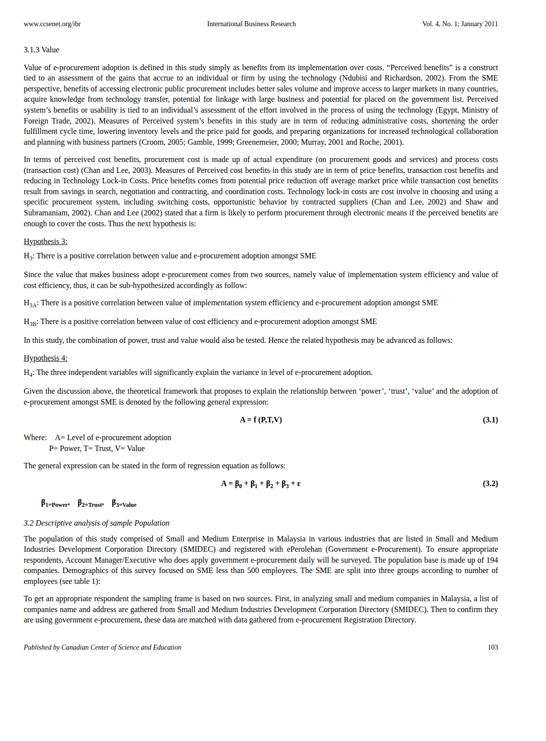www.ccsenet.org/ibr
International Business Research
Vol. 4, No. 1; January 2011
3.1.3 Value
Value of e-procurement adoption is defined in this study simply as benefits from its implementation over costs. “Perceived benefits” is a construct tied to an assessment of the gains that accrue to an individual or firm by using the technology (Ndubisi and Richardson, 2002). From the SME perspective, benefits of accessing electronic public procurement includes better sales volume and improve access to larger markets in many countries, acquire knowledge from technology transfer, potential for linkage with large business and potential for placed on the government list. Perceived system’s benefits or usability is tied to an individual’s assessment of the effort involved in the process of using the technology (Egypt, Ministry of Foreign Trade, 2002). Measures of Perceived system’s benefits in this study are in term of reducing administrative costs, shortening the order fulfillment cycle time, lowering inventory levels and the price paid for goods, and preparing organizations for increased technological collaboration and planning with business partners (Croom, 2005; Gamble, 1999; Greenemeier, 2000; Murray, 2001 and Roche, 2001).
In terms of perceived cost benefits, procurement cost is made up of actual expenditure (on procurement goods and services) and process costs (transaction cost) (Chan and Lee, 2003). Measures of Perceived cost benefits in this study are in term of price benefits, transaction cost benefits and reducing in Technology Lock-in Costs. Price benefits comes from potential price reduction off average market price while transaction cost benefits result from savings in search, negotiation and contracting, and coordination costs. Technology lock-in costs are cost involve in choosing and using a specific procurement system, including switching costs, opportunistic behavior by contracted suppliers (Chan and Lee, 2002) and Shaw and Subramaniam, 2002). Chan and Lee (2002) stated that a firm is likely to perform procurement through electronic means if the perceived benefits are enough to cover the costs. Thus the next hypothesis is:
Hypothesis 3:
H3: There is a positive correlation between value and e-procurement adoption amongst SME
Since the value that makes business adopt e-procurement comes from two sources, namely value of implementation system efficiency and value of cost efficiency, thus, it can be sub-hypothesized accordingly as follow:
H3A: There is a positive correlation between value of implementation system efficiency and e-procurement adoption amongst SME
H3B: There is a positive correlation between value of cost efficiency and e-procurement adoption amongst SME
In this study, the combination of power, trust and value would also be tested. Hence the related hypothesis may be advanced as follows:
Hypothesis 4:
H4: The three independent variables will significantly explain the variance in level of e-procurement adoption.
Given the discussion above, the theoretical framework that proposes to explain the relationship between ‘power’, ‘trust’, ‘value’ and the adoption of e-procurement amongst SME is denoted by the following general expression:
A = f (P,T,V) (3.1)
Where: A= Level of e-procurement adoption P= Power, T= Trust, V= Value
The general expression can be stated in the form of regression equation as follows:
A = β0 + β1 + β2 + β3 + ε (3.2)
β1=Power, β2=Trust, β3=Value
3.2 Descriptive analysis of sample Population
The population of this study comprised of Small and Medium Enterprise in Malaysia in various industries that are listed in Small and Medium Industries Development Corporation Directory (SMIDEC) and registered with ePerolehan (Government e-Procurement). To ensure appropriate respondents, Account Manager/Executive who does apply government e-procurement daily will be surveyed. The population base is made up of 194 companies. Demographics of this survey focused on SME less than 500 employees. The SME are split into three groups according to number of employees (see table 1):
To get an appropriate respondent the sampling frame is based on two sources. First, in analyzing small and medium companies in Malaysia, a list of companies name and address are gathered from Small and Medium Industries Development Corporation Directory (SMIDEC). Then to confirm they are using government e-procurement, these data are matched with data gathered from e-procurement Registration Directory.
Published by Canadian Center of Science and Education
103